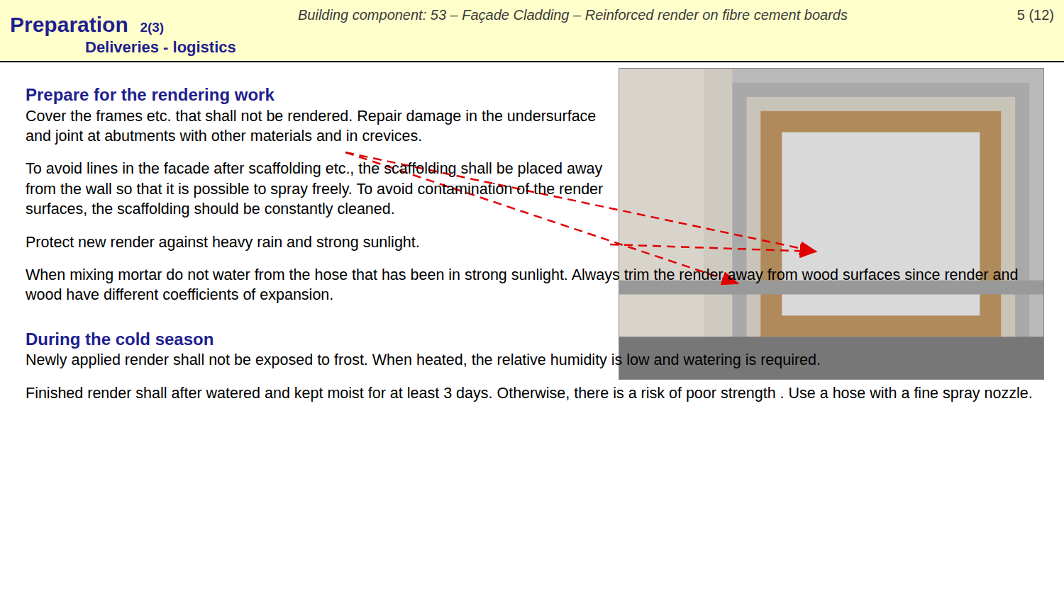Preparation 2(3)
Deliveries - logistics
Building component: 53 – Façade Cladding – Reinforced render on fibre cement boards
5 (12)
Prepare for the rendering work
Cover the frames etc. that shall not be rendered. Repair damage in the undersurface and joint at abutments with other materials and in crevices.
To avoid lines in the facade after scaffolding etc., the scaffolding shall be placed away from the wall so that it is possible to spray freely. To avoid contamination of the render surfaces, the scaffolding should be constantly cleaned.
Protect new render against heavy rain and strong sunlight.
When mixing mortar do not water from the hose that has been in strong sunlight. Always trim the render away from wood surfaces since render and wood have different coefficients of expansion.
During the cold season
Newly applied render shall not be exposed to frost. When heated, the relative humidity is low and watering is required.
Finished render shall after watered and kept moist for at least 3 days. Otherwise, there is a risk of poor strength . Use a hose with a fine spray nozzle.